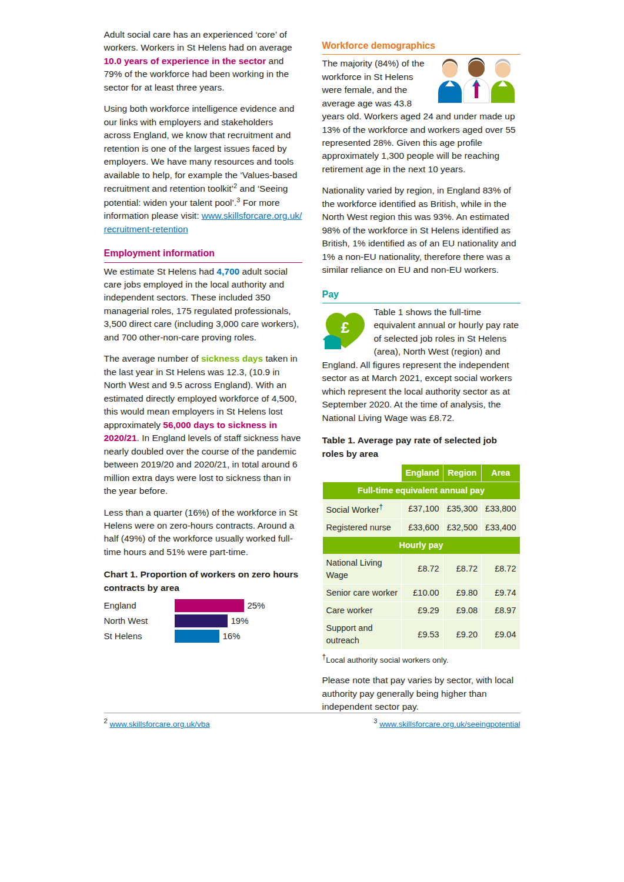Adult social care has an experienced ‘core’ of workers. Workers in St Helens had on average 10.0 years of experience in the sector and 79% of the workforce had been working in the sector for at least three years.
Using both workforce intelligence evidence and our links with employers and stakeholders across England, we know that recruitment and retention is one of the largest issues faced by employers. We have many resources and tools available to help, for example the ‘Values-based recruitment and retention toolkit’2 and ‘Seeing potential: widen your talent pool’.3 For more information please visit: www.skillsforcare.org.uk/recruitment-retention
Employment information
We estimate St Helens had 4,700 adult social care jobs employed in the local authority and independent sectors. These included 350 managerial roles, 175 regulated professionals, 3,500 direct care (including 3,000 care workers), and 700 other-non-care proving roles.
The average number of sickness days taken in the last year in St Helens was 12.3, (10.9 in North West and 9.5 across England). With an estimated directly employed workforce of 4,500, this would mean employers in St Helens lost approximately 56,000 days to sickness in 2020/21. In England levels of staff sickness have nearly doubled over the course of the pandemic between 2019/20 and 2020/21, in total around 6 million extra days were lost to sickness than in the year before.
Less than a quarter (16%) of the workforce in St Helens were on zero-hours contracts. Around a half (49%) of the workforce usually worked full-time hours and 51% were part-time.
Chart 1. Proportion of workers on zero hours contracts by area
England
North West
St Helens
25%
19%
16%
Workforce demographics
The majority (84%) of the workforce in St Helens were female, and the average age was 43.8 years old. Workers aged 24 and under made up 13% of the workforce and workers aged over 55 represented 28%. Given this age profile approximately 1,300 people will be reaching retirement age in the next 10 years.
Nationality varied by region, in England 83% of the workforce identified as British, while in the North West region this was 93%. An estimated 98% of the workforce in St Helens identified as British, 1% identified as of an EU nationality and 1% a non-EU nationality, therefore there was a similar reliance on EU and non-EU workers.
Pay
£
Table 1 shows the full-time equivalent annual or hourly pay rate of selected job roles in St Helens (area), North West (region) and England. All figures represent the independent sector as at March 2021, except social workers which represent the local authority sector as at September 2020. At the time of analysis, the National Living Wage was £8.72.
Table 1. Average pay rate of selected job roles by area
| | England | Region | Area |
| --- | --- | --- | --- |
| Full-time equivalent annual pay |
| Social Worker † | £37,100 | £35,300 | £33,800 |
| Registered nurse | £33,600 | £32,500 | £33,400 |
| Hourly pay |
| National Living Wage | £8.72 | £8.72 | £8.72 |
| Senior care worker | £10.00 | £9.80 | £9.74 |
| Care worker | £9.29 | £9.08 | £8.97 |
| Support and outreach | £9.53 | £9.20 | £9.04 |
†Local authority social workers only.
Please note that pay varies by sector, with local authority pay generally being higher than independent sector pay.
2 www.skillsforcare.org.uk/vba
3 www.skillsforcare.org.uk/seeingpotential